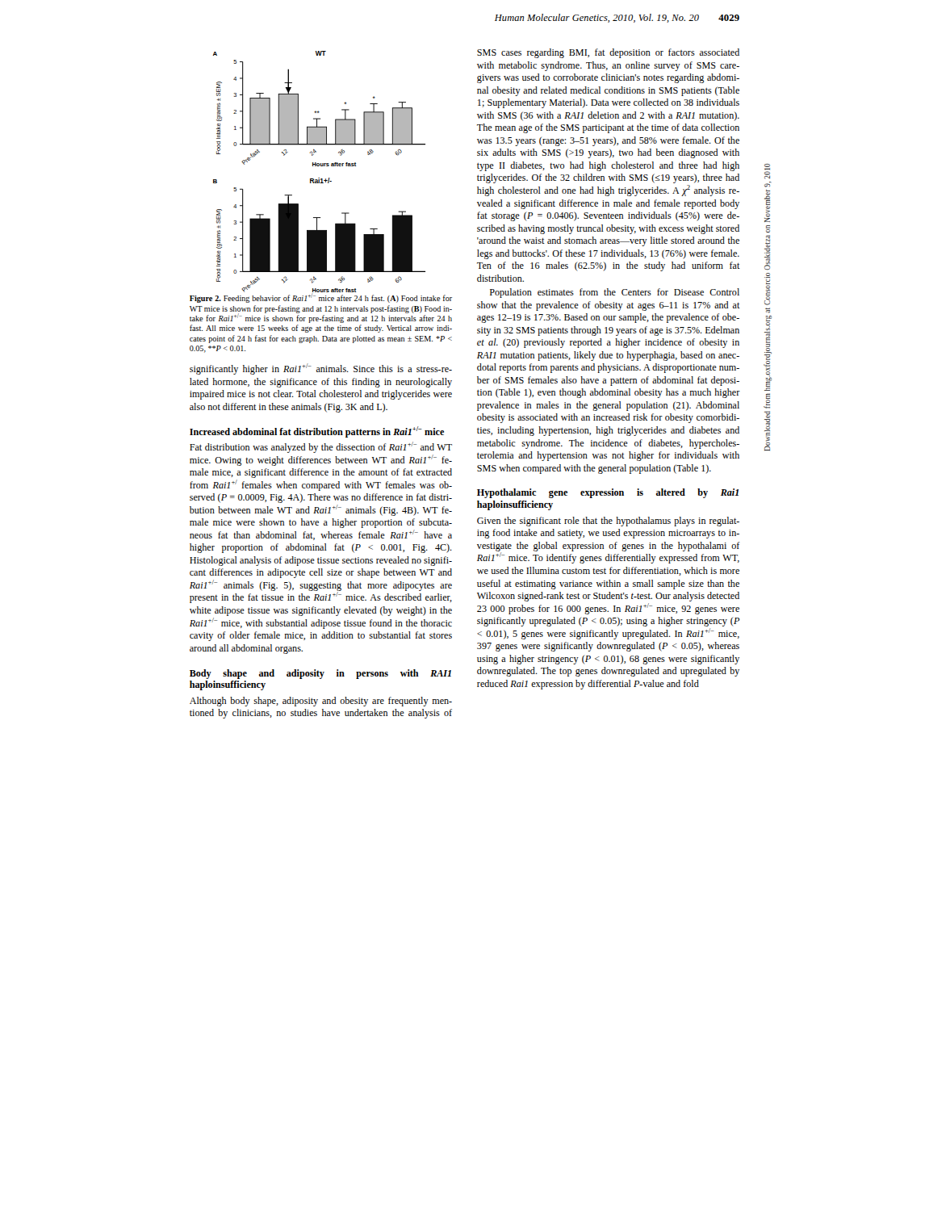Human Molecular Genetics, 2010, Vol. 19, No. 20 4029
Downloaded from hmg.oxfordjournals.org at Consorcio Osakidetza on November 9, 2010
A WT 0 1 2 3 4 5 Food Intake (grams ± SEM) ** * * Pre-fast 12 24 36 48 60 Hours after fast B Rai1+/- 0 1 2 3 4 5 Food Intake (grams ± SEM) Pre-fast 12 24 36 48 60 Hours after fast
Figure 2. Feeding behavior of Rai1+/− mice after 24 h fast. (A) Food intake for WT mice is shown for pre-fasting and at 12 h intervals post-fasting (B) Food intake for Rai1+/− mice is shown for pre-fasting and at 12 h intervals after 24 h fast. All mice were 15 weeks of age at the time of study. Vertical arrow indicates point of 24 h fast for each graph. Data are plotted as mean ± SEM. *P < 0.05, **P < 0.01.
significantly higher in Rai1+/− animals. Since this is a stress-related hormone, the significance of this finding in neurologically impaired mice is not clear. Total cholesterol and triglycerides were also not different in these animals (Fig. 3 K and L).
Increased abdominal fat distribution patterns in Rai1+/− mice
Fat distribution was analyzed by the dissection of Rai1+/− and WT mice. Owing to weight differences between WT and Rai1+/− female mice, a significant difference in the amount of fat extracted from Rai1+/ females when compared with WT females was observed (P = 0.0009, Fig. 4A). There was no difference in fat distribution between male WT and Rai1+/− animals (Fig. 4B). WT female mice were shown to have a higher proportion of subcutaneous fat than abdominal fat, whereas female Rai1+/− have a higher proportion of abdominal fat (P < 0.001, Fig. 4C). Histological analysis of adipose tissue sections revealed no significant differences in adipocyte cell size or shape between WT and Rai1+/− animals (Fig. 5), suggesting that more adipocytes are present in the fat tissue in the Rai1+/− mice. As described earlier, white adipose tissue was significantly elevated (by weight) in the Rai1+/− mice, with substantial adipose tissue found in the thoracic cavity of older female mice, in addition to substantial fat stores around all abdominal organs.
Body shape and adiposity in persons with RAI1 haploinsufficiency
Although body shape, adiposity and obesity are frequently mentioned by clinicians, no studies have undertaken the analysis of SMS cases regarding BMI, fat deposition or factors associated with metabolic syndrome. Thus, an online survey of SMS caregivers was used to corroborate clinician's notes regarding abdominal obesity and related medical conditions in SMS patients (Table 1; Supplementary Material). Data were collected on 38 individuals with SMS (36 with a RAI1 deletion and 2 with a RAI1 mutation). The mean age of the SMS participant at the time of data collection was 13.5 years (range: 3–51 years), and 58% were female. Of the six adults with SMS (>19 years), two had been diagnosed with type II diabetes, two had high cholesterol and three had high triglycerides. Of the 32 children with SMS (≤19 years), three had high cholesterol and one had high triglycerides. A χ2 analysis revealed a significant difference in male and female reported body fat storage (P = 0.0406). Seventeen individuals (45%) were described as having mostly truncal obesity, with excess weight stored 'around the waist and stomach areas—very little stored around the legs and buttocks'. Of these 17 individuals, 13 (76%) were female. Ten of the 16 males (62.5%) in the study had uniform fat distribution.
Population estimates from the Centers for Disease Control show that the prevalence of obesity at ages 6–11 is 17% and at ages 12–19 is 17.3%. Based on our sample, the prevalence of obesity in 32 SMS patients through 19 years of age is 37.5%. Edelman et al. (20) previously reported a higher incidence of obesity in RAI1 mutation patients, likely due to hyperphagia, based on anecdotal reports from parents and physicians. A disproportionate number of SMS females also have a pattern of abdominal fat deposition (Table 1), even though abdominal obesity has a much higher prevalence in males in the general population (21). Abdominal obesity is associated with an increased risk for obesity comorbidities, including hypertension, high triglycerides and diabetes and metabolic syndrome. The incidence of diabetes, hypercholesterolemia and hypertension was not higher for individuals with SMS when compared with the general population (Table 1).
Hypothalamic gene expression is altered by Rai1 haploinsufficiency
Given the significant role that the hypothalamus plays in regulating food intake and satiety, we used expression microarrays to investigate the global expression of genes in the hypothalami of Rai1+/− mice. To identify genes differentially expressed from WT, we used the Illumina custom test for differentiation, which is more useful at estimating variance within a small sample size than the Wilcoxon signed-rank test or Student's t-test. Our analysis detected 23 000 probes for 16 000 genes. In Rai1+/− mice, 92 genes were significantly upregulated (P < 0.05); using a higher stringency (P < 0.01), 5 genes were significantly upregulated. In Rai1+/− mice, 397 genes were significantly downregulated (P < 0.05), whereas using a higher stringency (P < 0.01), 68 genes were significantly downregulated. The top genes downregulated and upregulated by reduced Rai1 expression by differential P-value and fold